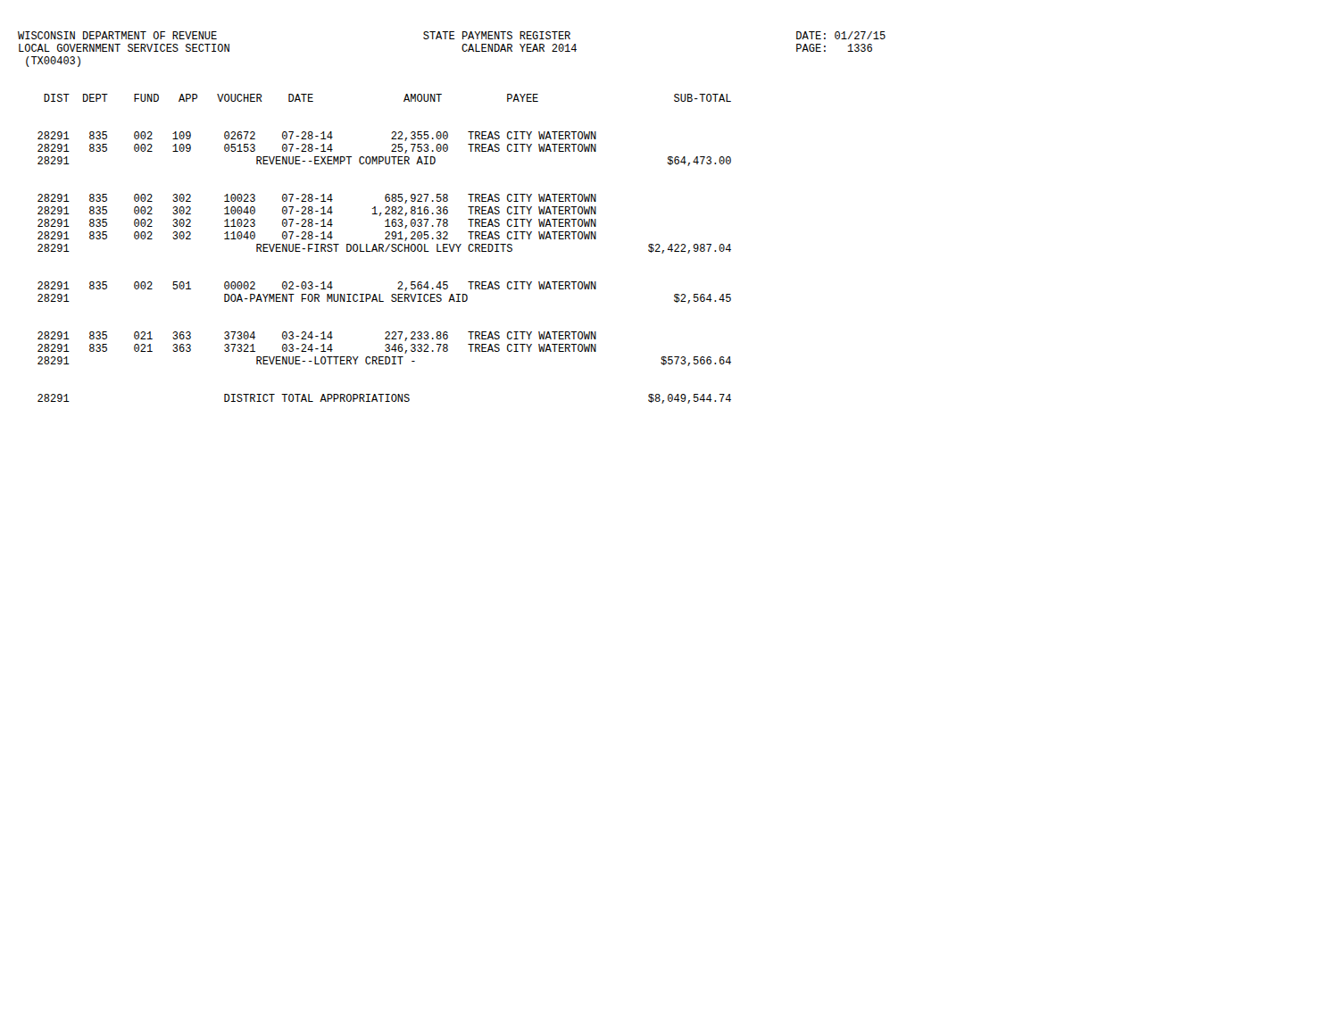WISCONSIN DEPARTMENT OF REVENUE STATE PAYMENTS REGISTER DATE: 01/27/15 LOCAL GOVERNMENT SERVICES SECTION CALENDAR YEAR 2014 PAGE: 1336 (TX00403) DIST DEPT FUND APP VOUCHER DATE AMOUNT PAYEE SUB-TOTAL 28291 835 002 109 02672 07-28-14 22,355.00 TREAS CITY WATERTOWN 28291 835 002 109 05153 07-28-14 25,753.00 TREAS CITY WATERTOWN 28291 REVENUE--EXEMPT COMPUTER AID $64,473.00 28291 835 002 302 10023 07-28-14 685,927.58 TREAS CITY WATERTOWN 28291 835 002 302 10040 07-28-14 1,282,816.36 TREAS CITY WATERTOWN 28291 835 002 302 11023 07-28-14 163,037.78 TREAS CITY WATERTOWN 28291 835 002 302 11040 07-28-14 291,205.32 TREAS CITY WATERTOWN 28291 REVENUE-FIRST DOLLAR/SCHOOL LEVY CREDITS $2,422,987.04 28291 835 002 501 00002 02-03-14 2,564.45 TREAS CITY WATERTOWN 28291 DOA-PAYMENT FOR MUNICIPAL SERVICES AID $2,564.45 28291 835 021 363 37304 03-24-14 227,233.86 TREAS CITY WATERTOWN 28291 835 021 363 37321 03-24-14 346,332.78 TREAS CITY WATERTOWN 28291 REVENUE--LOTTERY CREDIT - $573,566.64 28291 DISTRICT TOTAL APPROPRIATIONS $8,049,544.74